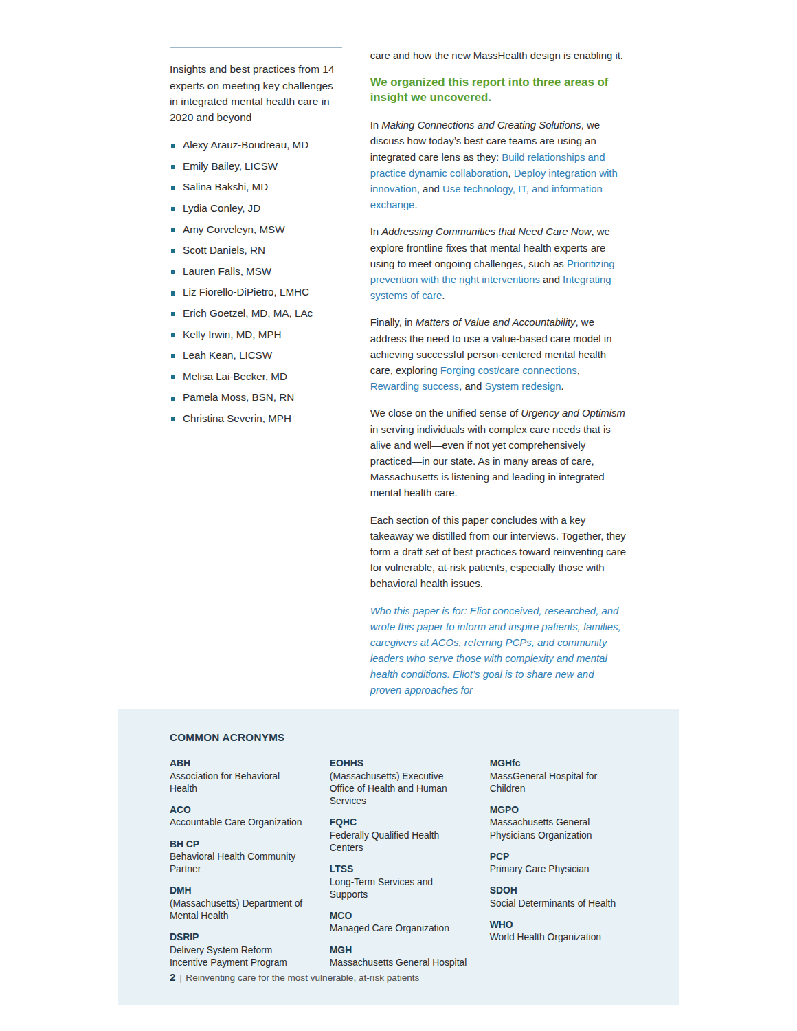Insights and best practices from 14 experts on meeting key challenges in integrated mental health care in 2020 and beyond
Alexy Arauz-Boudreau, MD
Emily Bailey, LICSW
Salina Bakshi, MD
Lydia Conley, JD
Amy Corveleyn, MSW
Scott Daniels, RN
Lauren Falls, MSW
Liz Fiorello-DiPietro, LMHC
Erich Goetzel, MD, MA, LAc
Kelly Irwin, MD, MPH
Leah Kean, LICSW
Melisa Lai-Becker, MD
Pamela Moss, BSN, RN
Christina Severin, MPH
care and how the new MassHealth design is enabling it.
We organized this report into three areas of insight we uncovered.
In Making Connections and Creating Solutions, we discuss how today’s best care teams are using an integrated care lens as they: Build relationships and practice dynamic collaboration, Deploy integration with innovation, and Use technology, IT, and information exchange.
In Addressing Communities that Need Care Now, we explore frontline fixes that mental health experts are using to meet ongoing challenges, such as Prioritizing prevention with the right interventions and Integrating systems of care.
Finally, in Matters of Value and Accountability, we address the need to use a value-based care model in achieving successful person-centered mental health care, exploring Forging cost/care connections, Rewarding success, and System redesign.
We close on the unified sense of Urgency and Optimism in serving individuals with complex care needs that is alive and well—even if not yet comprehensively practiced—in our state. As in many areas of care, Massachusetts is listening and leading in integrated mental health care.
Each section of this paper concludes with a key takeaway we distilled from our interviews. Together, they form a draft set of best practices toward reinventing care for vulnerable, at-risk patients, especially those with behavioral health issues.
Who this paper is for: Eliot conceived, researched, and wrote this paper to inform and inspire patients, families, caregivers at ACOs, referring PCPs, and community leaders who serve those with complexity and mental health conditions. Eliot’s goal is to share new and proven approaches for
COMMON ACRONYMS
ABH Association for Behavioral Health
ACO Accountable Care Organization
BH CP Behavioral Health Community Partner
DMH(Massachusetts) Department of Mental Health
DSRIP Delivery System Reform Incentive Payment Program
EOHHS(Massachusetts) Executive Office of Health and Human Services
FQHC Federally Qualified Health Centers
LTSS Long-Term Services and Supports
MCO Managed Care Organization
MGH Massachusetts General Hospital
MGHfc MassGeneral Hospital for Children
MGPO Massachusetts General Physicians Organization
PCP Primary Care Physician
SDOH Social Determinants of Health
WHO World Health Organization
2|Reinventing care for the most vulnerable, at-risk patients